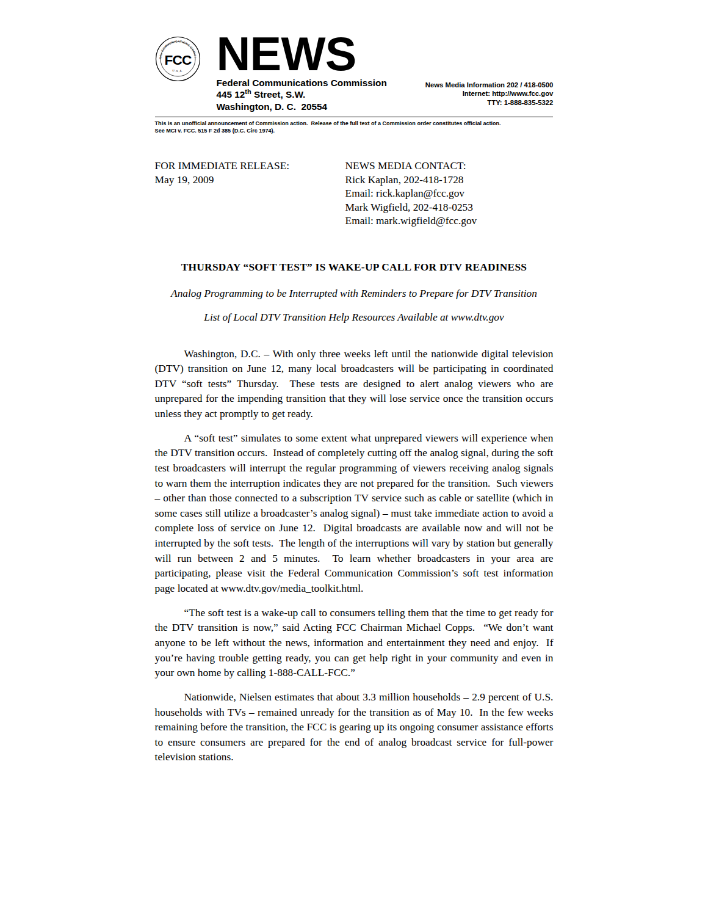FCC FEDERAL COMMUNICATIONS COMMISSION U.S.A.
NEWS
Federal Communications Commission
445 12th Street, S.W.
Washington, D. C. 20554
News Media Information 202 / 418-0500
Internet: http://www.fcc.gov
TTY: 1-888-835-5322
This is an unofficial announcement of Commission action. Release of the full text of a Commission order constitutes official action.
See MCI v. FCC. 515 F 2d 385 (D.C. Circ 1974).
FOR IMMEDIATE RELEASE:
May 19, 2009
NEWS MEDIA CONTACT:
Rick Kaplan, 202-418-1728
Email: rick.kaplan@fcc.gov
Mark Wigfield, 202-418-0253
Email: mark.wigfield@fcc.gov
THURSDAY “SOFT TEST” IS WAKE-UP CALL FOR DTV READINESS
Analog Programming to be Interrupted with Reminders to Prepare for DTV Transition
List of Local DTV Transition Help Resources Available at www.dtv.gov
Washington, D.C. – With only three weeks left until the nationwide digital television (DTV) transition on June 12, many local broadcasters will be participating in coordinated DTV “soft tests” Thursday. These tests are designed to alert analog viewers who are unprepared for the impending transition that they will lose service once the transition occurs unless they act promptly to get ready.
A “soft test” simulates to some extent what unprepared viewers will experience when the DTV transition occurs. Instead of completely cutting off the analog signal, during the soft test broadcasters will interrupt the regular programming of viewers receiving analog signals to warn them the interruption indicates they are not prepared for the transition. Such viewers – other than those connected to a subscription TV service such as cable or satellite (which in some cases still utilize a broadcaster’s analog signal) – must take immediate action to avoid a complete loss of service on June 12. Digital broadcasts are available now and will not be interrupted by the soft tests. The length of the interruptions will vary by station but generally will run between 2 and 5 minutes. To learn whether broadcasters in your area are participating, please visit the Federal Communication Commission’s soft test information page located at www.dtv.gov/media_toolkit.html.
“The soft test is a wake-up call to consumers telling them that the time to get ready for the DTV transition is now,” said Acting FCC Chairman Michael Copps. “We don’t want anyone to be left without the news, information and entertainment they need and enjoy. If you’re having trouble getting ready, you can get help right in your community and even in your own home by calling 1-888-CALL-FCC.”
Nationwide, Nielsen estimates that about 3.3 million households – 2.9 percent of U.S. households with TVs – remained unready for the transition as of May 10. In the few weeks remaining before the transition, the FCC is gearing up its ongoing consumer assistance efforts to ensure consumers are prepared for the end of analog broadcast service for full-power television stations.